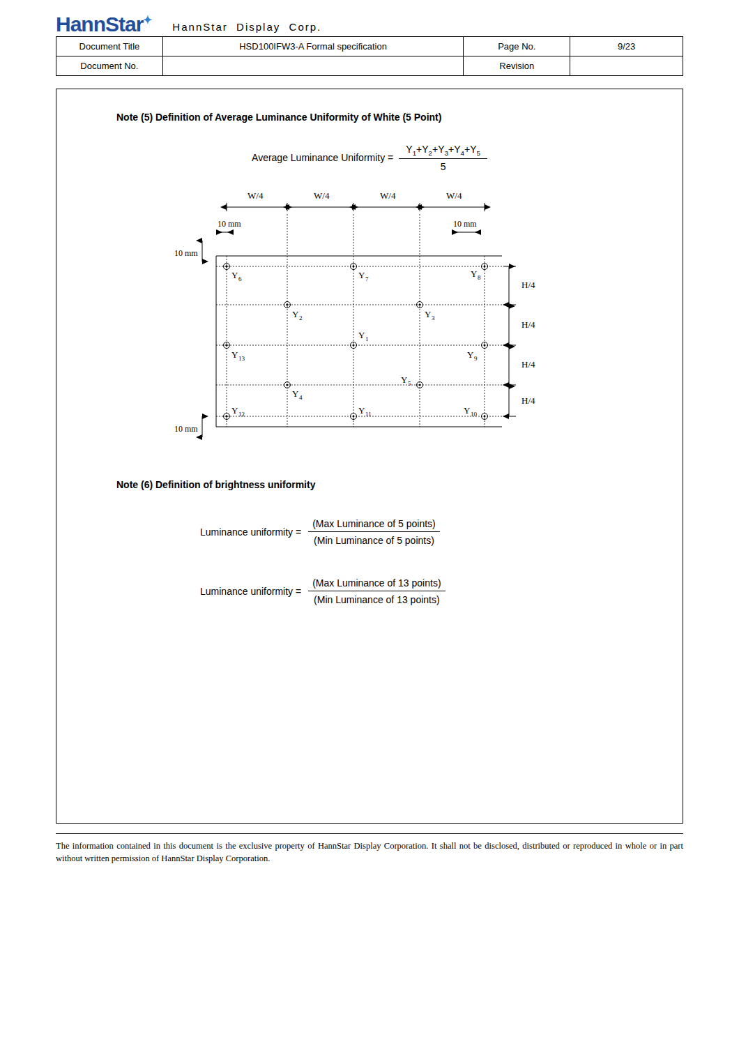HannStar✦
HannStar Display Corp.
| Document Title | HSD100IFW3-A Formal specification | Page No. | 9/23 |
| Document No. | | Revision | |
Note (5) Definition of Average Luminance Uniformity of White (5 Point)
Average Luminance Uniformity = Y1+Y2+Y3+Y4+Y5 5
W/4 W/4 W/4 W/4 10 mm 10 mm 10 mm 10 mm H/4 H/4 H/4 H/4 Y6 Y7 Y8 Y2 Y3 Y1 Y13 Y9 Y4 Y5 Y12 Y11 Y10
Note (6) Definition of brightness uniformity
Luminance uniformity = (Max Luminance of 5 points) (Min Luminance of 5 points)
Luminance uniformity = (Max Luminance of 13 points) (Min Luminance of 13 points)
The information contained in this document is the exclusive property of HannStar Display Corporation. It shall not be disclosed, distributed or reproduced in whole or in part without written permission of HannStar Display Corporation.